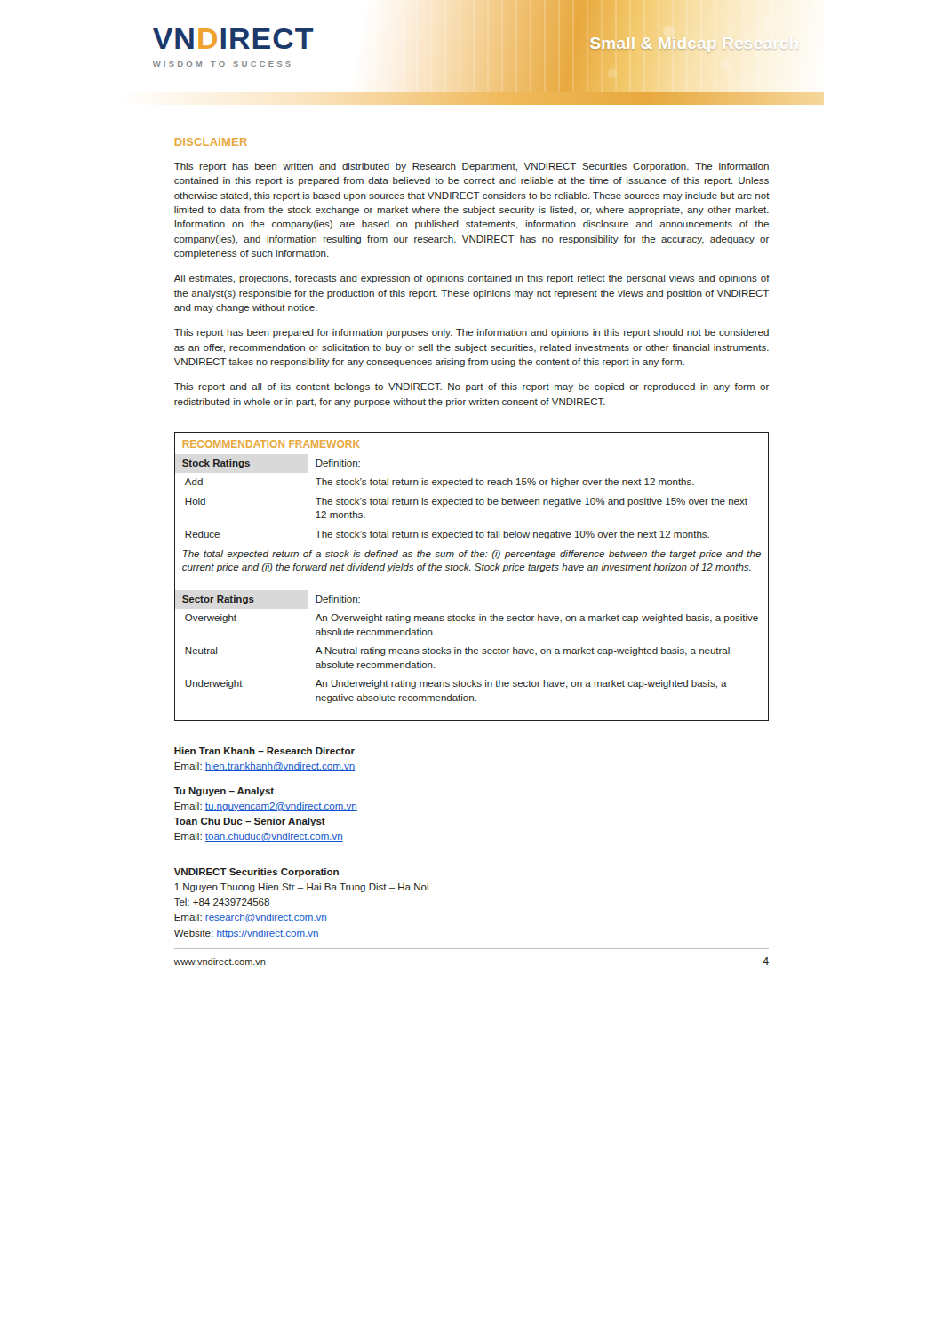Small & Midcap Research
VN DIRECT
WISDOM TO SUCCESS
DISCLAIMER
This report has been written and distributed by Research Department, VNDIRECT Securities Corporation. The information contained in this report is prepared from data believed to be correct and reliable at the time of issuance of this report. Unless otherwise stated, this report is based upon sources that VNDIRECT considers to be reliable. These sources may include but are not limited to data from the stock exchange or market where the subject security is listed, or, where appropriate, any other market. Information on the company(ies) are based on published statements, information disclosure and announcements of the company(ies), and information resulting from our research. VNDIRECT has no responsibility for the accuracy, adequacy or completeness of such information.
All estimates, projections, forecasts and expression of opinions contained in this report reflect the personal views and opinions of the analyst(s) responsible for the production of this report. These opinions may not represent the views and position of VNDIRECT and may change without notice.
This report has been prepared for information purposes only. The information and opinions in this report should not be considered as an offer, recommendation or solicitation to buy or sell the subject securities, related investments or other financial instruments. VNDIRECT takes no responsibility for any consequences arising from using the content of this report in any form.
This report and all of its content belongs to VNDIRECT. No part of this report may be copied or reproduced in any form or redistributed in whole or in part, for any purpose without the prior written consent of VNDIRECT.
RECOMMENDATION FRAMEWORK
| Stock Ratings | Definition: |
| Add | The stock’s total return is expected to reach 15% or higher over the next 12 months. |
| Hold | The stock’s total return is expected to be between negative 10% and positive 15% over the next 12 months. |
| Reduce | The stock’s total return is expected to fall below negative 10% over the next 12 months. |
| The total expected return of a stock is defined as the sum of the: (i) percentage difference between the target price and the current price and (ii) the forward net dividend yields of the stock. Stock price targets have an investment horizon of 12 months. |
| Sector Ratings | Definition: |
| Overweight | An Overweight rating means stocks in the sector have, on a market cap-weighted basis, a positive absolute recommendation. |
| Neutral | A Neutral rating means stocks in the sector have, on a market cap-weighted basis, a neutral absolute recommendation. |
| Underweight | An Underweight rating means stocks in the sector have, on a market cap-weighted basis, a negative absolute recommendation. |
Hien Tran Khanh – Research Director
Email: hien.trankhanh@vndirect.com.vn
Tu Nguyen – Analyst
Email: tu.nguyencam2@vndirect.com.vn
Toan Chu Duc – Senior Analyst
Email: toan.chuduc@vndirect.com.vn
VNDIRECT Securities Corporation
1 Nguyen Thuong Hien Str – Hai Ba Trung Dist – Ha Noi
Tel: +84 2439724568
Email: research@vndirect.com.vn
Website: https://vndirect.com.vn
www.vndirect.com.vn 4